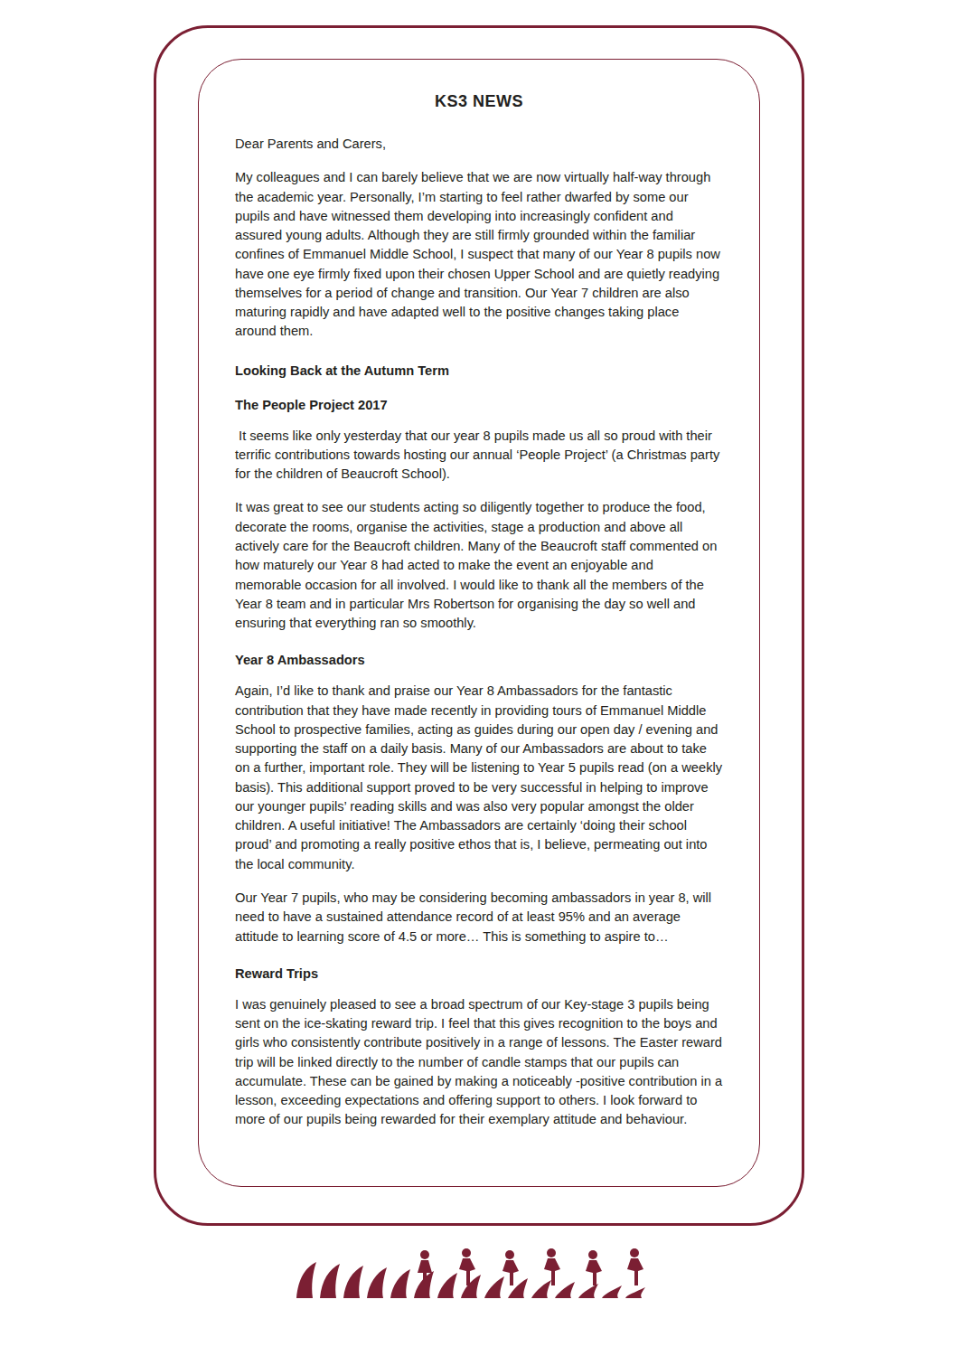KS3 NEWS
Dear Parents and Carers,
My colleagues and I can barely believe that we are now virtually half-way through the academic year. Personally, I’m starting to feel rather dwarfed by some our pupils and have witnessed them developing into increasingly confident and assured young adults. Although they are still firmly grounded within the familiar confines of Emmanuel Middle School, I suspect that many of our Year 8 pupils now have one eye firmly fixed upon their chosen Upper School and are quietly readying themselves for a period of change and transition. Our Year 7 children are also maturing rapidly and have adapted well to the positive changes taking place around them.
Looking Back at the Autumn Term
The People Project 2017
It seems like only yesterday that our year 8 pupils made us all so proud with their terrific contributions towards hosting our annual ‘People Project’ (a Christmas party for the children of Beaucroft School).
It was great to see our students acting so diligently together to produce the food, decorate the rooms, organise the activities, stage a production and above all actively care for the Beaucroft children. Many of the Beaucroft staff commented on how maturely our Year 8 had acted to make the event an enjoyable and memorable occasion for all involved. I would like to thank all the members of the Year 8 team and in particular Mrs Robertson for organising the day so well and ensuring that everything ran so smoothly.
Year 8 Ambassadors
Again, I’d like to thank and praise our Year 8 Ambassadors for the fantastic contribution that they have made recently in providing tours of Emmanuel Middle School to prospective families, acting as guides during our open day / evening and supporting the staff on a daily basis. Many of our Ambassadors are about to take on a further, important role. They will be listening to Year 5 pupils read (on a weekly basis). This additional support proved to be very successful in helping to improve our younger pupils’ reading skills and was also very popular amongst the older children. A useful initiative! The Ambassadors are certainly ‘doing their school proud’ and promoting a really positive ethos that is, I believe, permeating out into the local community.
Our Year 7 pupils, who may be considering becoming ambassadors in year 8, will need to have a sustained attendance record of at least 95% and an average attitude to learning score of 4.5 or more… This is something to aspire to…
Reward Trips
I was genuinely pleased to see a broad spectrum of our Key-stage 3 pupils being sent on the ice-skating reward trip. I feel that this gives recognition to the boys and girls who consistently contribute positively in a range of lessons. The Easter reward trip will be linked directly to the number of candle stamps that our pupils can accumulate. These can be gained by making a noticeably -positive contribution in a lesson, exceeding expectations and offering support to others. I look forward to more of our pupils being rewarded for their exemplary attitude and behaviour.